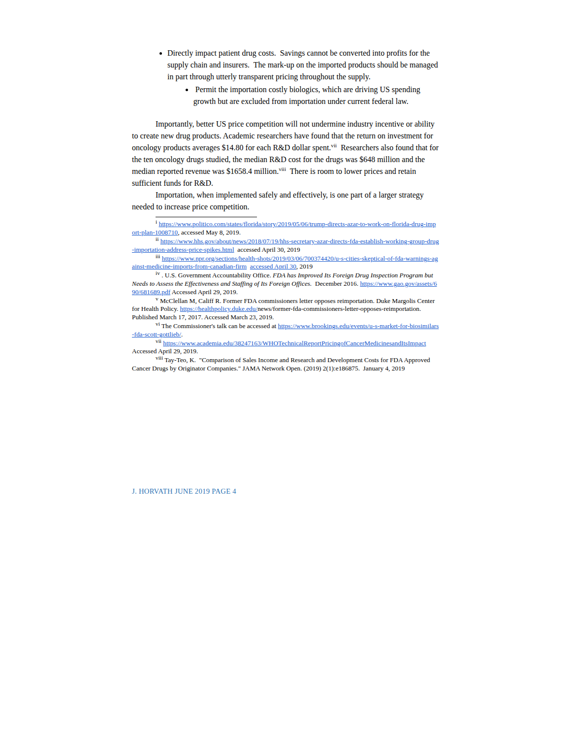Directly impact patient drug costs. Savings cannot be converted into profits for the supply chain and insurers. The mark-up on the imported products should be managed in part through utterly transparent pricing throughout the supply.
Permit the importation costly biologics, which are driving US spending growth but are excluded from importation under current federal law.
Importantly, better US price competition will not undermine industry incentive or ability to create new drug products. Academic researchers have found that the return on investment for oncology products averages $14.80 for each R&D dollar spent.vii Researchers also found that for the ten oncology drugs studied, the median R&D cost for the drugs was $648 million and the median reported revenue was $1658.4 million.viii There is room to lower prices and retain sufficient funds for R&D.
Importation, when implemented safely and effectively, is one part of a larger strategy needed to increase price competition.
i https://www.politico.com/states/florida/story/2019/05/06/trump-directs-azar-to-work-on-florida-drug-import-plan-1008710, accessed May 8, 2019.
ii https://www.hhs.gov/about/news/2018/07/19/hhs-secretary-azar-directs-fda-establish-working-group-drug-importation-address-price-spikes.html accessed April 30, 2019
iii https://www.npr.org/sections/health-shots/2019/03/06/700374420/u-s-cities-skeptical-of-fda-warnings-against-medicine-imports-from-canadian-firm accessed April 30, 2019
iv . U.S. Government Accountability Office. FDA has Improved Its Foreign Drug Inspection Program but Needs to Assess the Effectiveness and Staffing of Its Foreign Offices. December 2016. https://www.gao.gov/assets/690/681689.pdf Accessed April 29, 2019.
v McClellan M, Califf R. Former FDA commissioners letter opposes reimportation. Duke Margolis Center for Health Policy. https://healthpolicy.duke.edu/news/former-fda-commissioners-letter-opposes-reimportation. Published March 17, 2017. Accessed March 23, 2019.
vi The Commissioner's talk can be accessed at https://www.brookings.edu/events/u-s-market-for-biosimilars-fda-scott-gottlieb/.
vii https://www.academia.edu/38247163/WHOTechnicalReportPricingofCancerMedicinesandItsImpact Accessed April 29, 2019.
viii Tay-Teo, K. "Comparison of Sales Income and Research and Development Costs for FDA Approved Cancer Drugs by Originator Companies." JAMA Network Open. (2019) 2(1):e186875. January 4, 2019
J. HORVATH JUNE 2019 PAGE 4